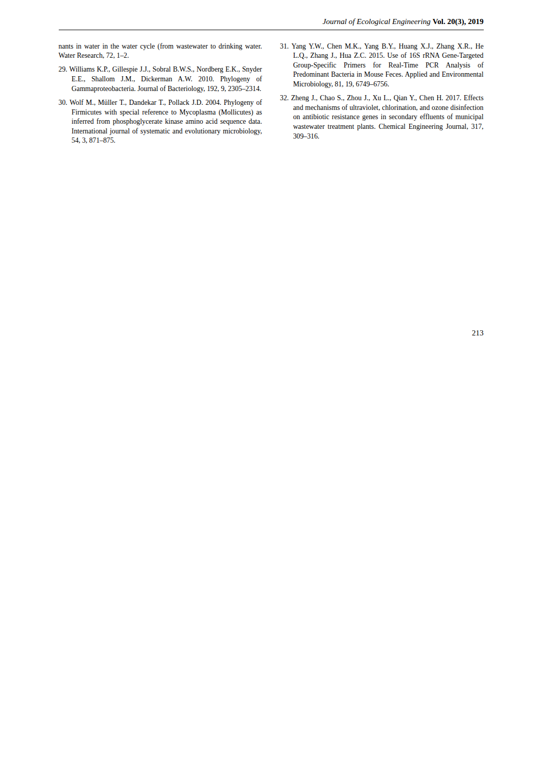Journal of Ecological Engineering Vol. 20(3), 2019
nants in water in the water cycle (from wastewater to drinking water. Water Research, 72, 1–2.
Williams K.P., Gillespie J.J., Sobral B.W.S., Nordberg E.K., Snyder E.E., Shallom J.M., Dickerman A.W. 2010. Phylogeny of Gammaproteobacteria. Journal of Bacteriology, 192, 9, 2305–2314.
Wolf M., Müller T., Dandekar T., Pollack J.D. 2004. Phylogeny of Firmicutes with special reference to Mycoplasma (Mollicutes) as inferred from phosphoglycerate kinase amino acid sequence data. International journal of systematic and evolutionary microbiology, 54, 3, 871–875.
Yang Y.W., Chen M.K., Yang B.Y., Huang X.J., Zhang X.R., He L.Q., Zhang J., Hua Z.C. 2015. Use of 16S rRNA Gene-Targeted Group-Specific Primers for Real-Time PCR Analysis of Predominant Bacteria in Mouse Feces. Applied and Environmental Microbiology, 81, 19, 6749–6756.
Zheng J., Chao S., Zhou J., Xu L., Qian Y., Chen H. 2017. Effects and mechanisms of ultraviolet, chlorination, and ozone disinfection on antibiotic resistance genes in secondary effluents of municipal wastewater treatment plants. Chemical Engineering Journal, 317, 309–316.
213